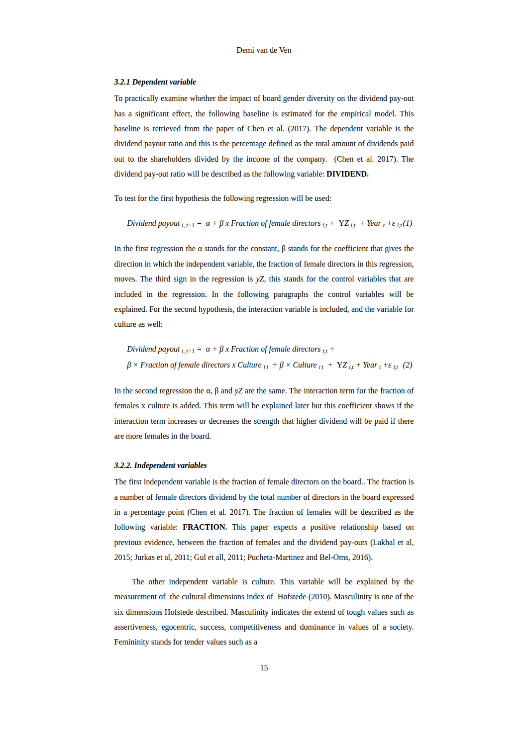Demi van de Ven
3.2.1 Dependent variable
To practically examine whether the impact of board gender diversity on the dividend pay-out has a significant effect, the following baseline is estimated for the empirical model. This baseline is retrieved from the paper of Chen et al. (2017). The dependent variable is the dividend payout ratio and this is the percentage defined as the total amount of dividends paid out to the shareholders divided by the income of the company. (Chen et al. 2017). The dividend pay-out ratio will be described as the following variable: DIVIDEND.
To test for the first hypothesis the following regression will be used:
Dividend payout i, t+1 = α + β x Fraction of female directors i,t + ΥZ i,t + Year t +ε i,t (1)
In the first regression the α stands for the constant, β stands for the coefficient that gives the direction in which the independent variable, the fraction of female directors in this regression, moves. The third sign in the regression is yZ, this stands for the control variables that are included in the regression. In the following paragraphs the control variables will be explained. For the second hypothesis, the interaction variable is included, and the variable for culture as well:
Dividend payout i, t+1 = α + β x Fraction of female directors i,t + β × Fraction of female directors x Culture i t + β × Culture i t + ΥZ i,t + Year t +ε i,t (2)
In the second regression the α, β and yZ are the same. The interaction term for the fraction of females x culture is added. This term will be explained later but this coefficient shows if the interaction term increases or decreases the strength that higher dividend will be paid if there are more females in the board.
3.2.2. Independent variables
The first independent variable is the fraction of female directors on the board.. The fraction is a number of female directors dividend by the total number of directors in the board expressed in a percentage point (Chen et al. 2017). The fraction of females will be described as the following variable: FRACTION. This paper expects a positive relationship based on previous evidence, between the fraction of females and the dividend pay-outs (Lakhal et al, 2015; Jurkas et al, 2011; Gul et all, 2011; Pucheta-Martinez and Bel-Oms, 2016).
The other independent variable is culture. This variable will be explained by the measurement of the cultural dimensions index of Hofstede (2010). Masculinity is one of the six dimensions Hofstede described. Masculinity indicates the extend of tough values such as assertiveness, egocentric, success, competitiveness and dominance in values of a society. Femininity stands for tender values such as a
15